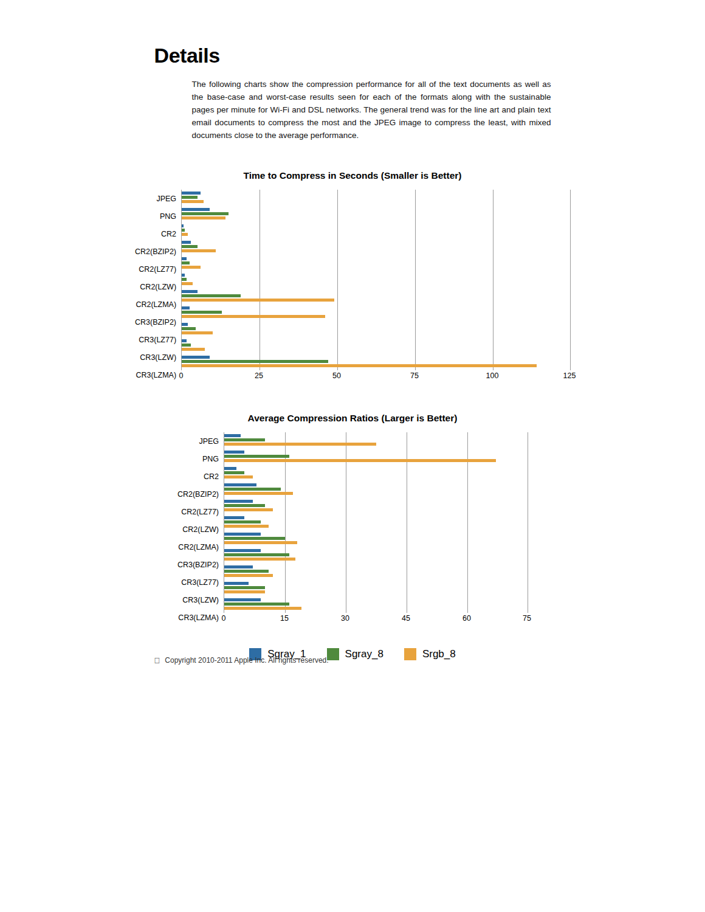Details
The following charts show the compression performance for all of the text documents as well as the base-case and worst-case results seen for each of the formats along with the sustainable pages per minute for Wi-Fi and DSL networks. The general trend was for the line art and plain text email documents to compress the most and the JPEG image to compress the least, with mixed documents close to the average performance.
Time to Compress in Seconds (Smaller is Better)
JPEG PNG CR2 CR2(BZIP2) CR2(LZ77) CR2(LZW) CR2(LZMA) CR3(BZIP2) CR3(LZ77) CR3(LZW) CR3(LZMA)
0 25 50 75 100 125
Average Compression Ratios (Larger is Better)
JPEG PNG CR2 CR2(BZIP2) CR2(LZ77) CR2(LZW) CR2(LZMA) CR3(BZIP2) CR3(LZ77) CR3(LZW) CR3(LZMA)
0 15 30 45 60 75
Sgray_1
Sgray_8
Srgb_8
 Copyright 2010-2011 Apple Inc. All rights reserved.